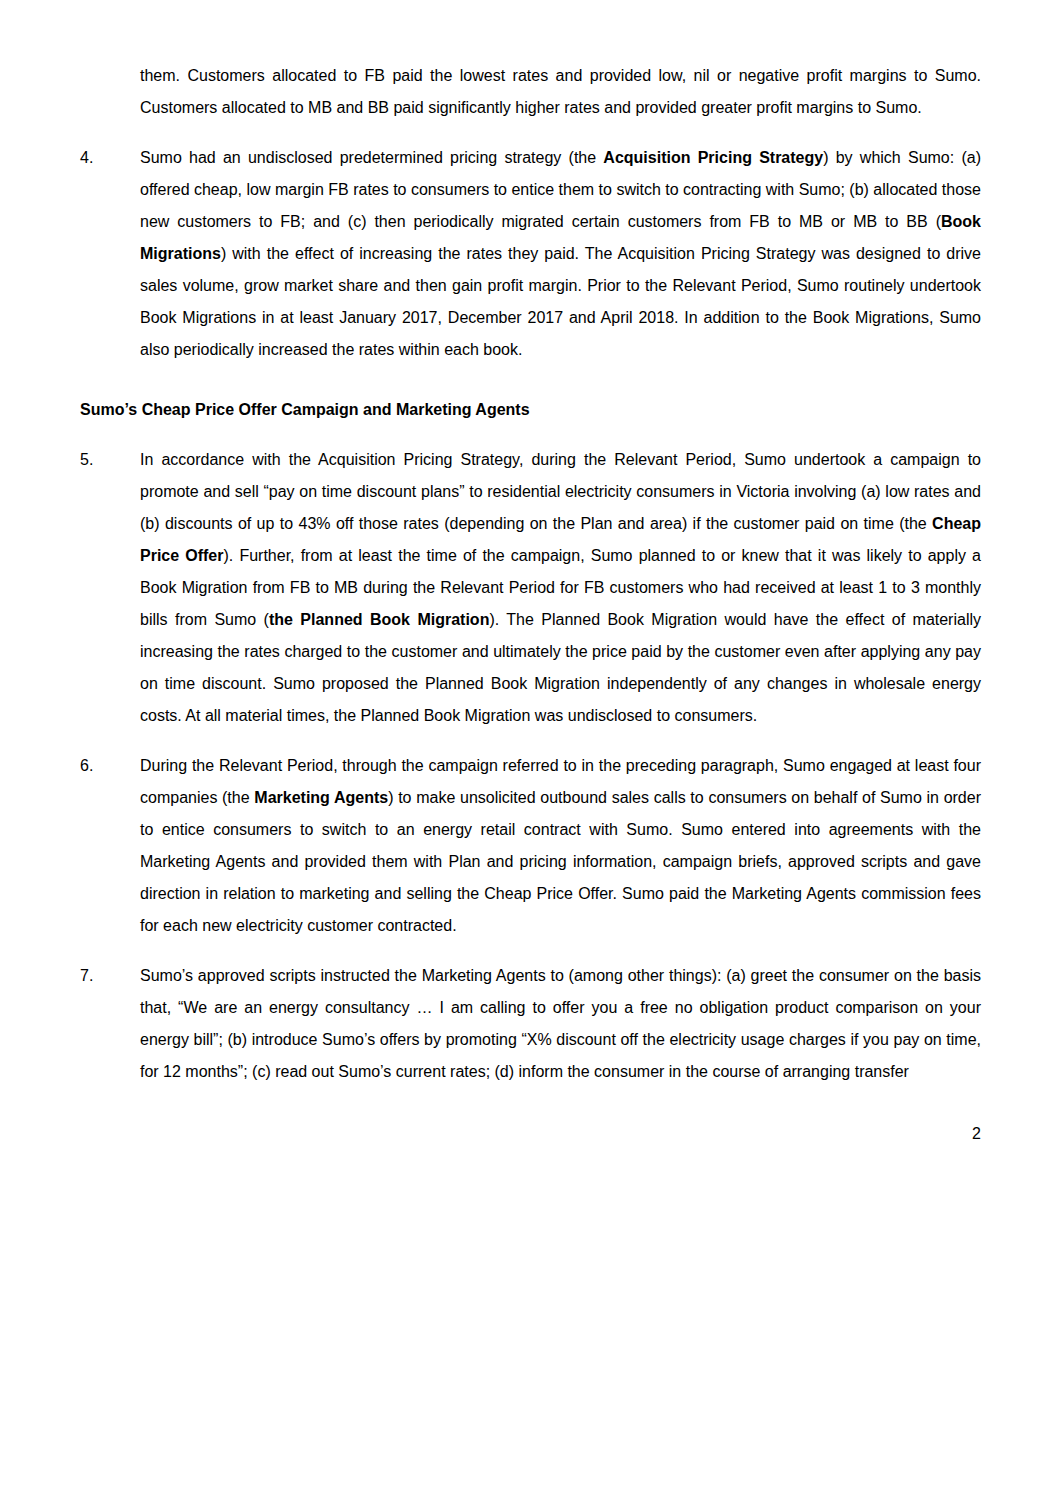them. Customers allocated to FB paid the lowest rates and provided low, nil or negative profit margins to Sumo. Customers allocated to MB and BB paid significantly higher rates and provided greater profit margins to Sumo.
4.
Sumo had an undisclosed predetermined pricing strategy (the Acquisition Pricing Strategy) by which Sumo: (a) offered cheap, low margin FB rates to consumers to entice them to switch to contracting with Sumo; (b) allocated those new customers to FB; and (c) then periodically migrated certain customers from FB to MB or MB to BB (Book Migrations) with the effect of increasing the rates they paid. The Acquisition Pricing Strategy was designed to drive sales volume, grow market share and then gain profit margin. Prior to the Relevant Period, Sumo routinely undertook Book Migrations in at least January 2017, December 2017 and April 2018. In addition to the Book Migrations, Sumo also periodically increased the rates within each book.
Sumo’s Cheap Price Offer Campaign and Marketing Agents
5.
In accordance with the Acquisition Pricing Strategy, during the Relevant Period, Sumo undertook a campaign to promote and sell “pay on time discount plans” to residential electricity consumers in Victoria involving (a) low rates and (b) discounts of up to 43% off those rates (depending on the Plan and area) if the customer paid on time (the Cheap Price Offer). Further, from at least the time of the campaign, Sumo planned to or knew that it was likely to apply a Book Migration from FB to MB during the Relevant Period for FB customers who had received at least 1 to 3 monthly bills from Sumo (the Planned Book Migration). The Planned Book Migration would have the effect of materially increasing the rates charged to the customer and ultimately the price paid by the customer even after applying any pay on time discount. Sumo proposed the Planned Book Migration independently of any changes in wholesale energy costs. At all material times, the Planned Book Migration was undisclosed to consumers.
6.
During the Relevant Period, through the campaign referred to in the preceding paragraph, Sumo engaged at least four companies (the Marketing Agents) to make unsolicited outbound sales calls to consumers on behalf of Sumo in order to entice consumers to switch to an energy retail contract with Sumo. Sumo entered into agreements with the Marketing Agents and provided them with Plan and pricing information, campaign briefs, approved scripts and gave direction in relation to marketing and selling the Cheap Price Offer. Sumo paid the Marketing Agents commission fees for each new electricity customer contracted.
7.
Sumo’s approved scripts instructed the Marketing Agents to (among other things): (a) greet the consumer on the basis that, “We are an energy consultancy … I am calling to offer you a free no obligation product comparison on your energy bill”; (b) introduce Sumo’s offers by promoting “X% discount off the electricity usage charges if you pay on time, for 12 months”; (c) read out Sumo’s current rates; (d) inform the consumer in the course of arranging transfer
2